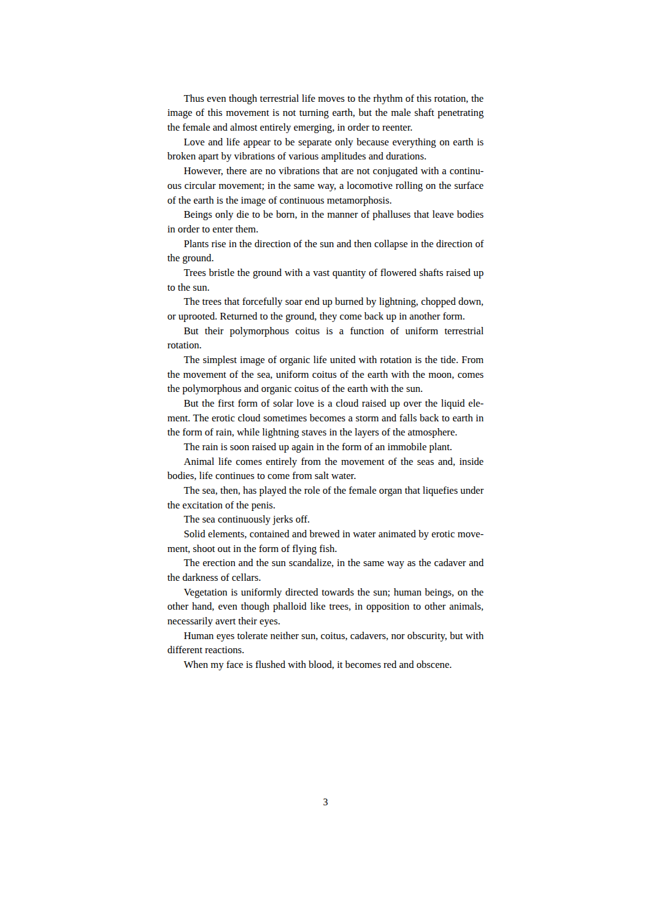Thus even though terrestrial life moves to the rhythm of this rotation, the image of this movement is not turning earth, but the male shaft penetrating the female and almost entirely emerging, in order to reenter.
Love and life appear to be separate only because everything on earth is broken apart by vibrations of various amplitudes and durations.
However, there are no vibrations that are not conjugated with a continuous circular movement; in the same way, a locomotive rolling on the surface of the earth is the image of continuous metamorphosis.
Beings only die to be born, in the manner of phalluses that leave bodies in order to enter them.
Plants rise in the direction of the sun and then collapse in the direction of the ground.
Trees bristle the ground with a vast quantity of flowered shafts raised up to the sun.
The trees that forcefully soar end up burned by lightning, chopped down, or uprooted. Returned to the ground, they come back up in another form.
But their polymorphous coitus is a function of uniform terrestrial rotation.
The simplest image of organic life united with rotation is the tide. From the movement of the sea, uniform coitus of the earth with the moon, comes the polymorphous and organic coitus of the earth with the sun.
But the first form of solar love is a cloud raised up over the liquid element. The erotic cloud sometimes becomes a storm and falls back to earth in the form of rain, while lightning staves in the layers of the atmosphere.
The rain is soon raised up again in the form of an immobile plant.
Animal life comes entirely from the movement of the seas and, inside bodies, life continues to come from salt water.
The sea, then, has played the role of the female organ that liquefies under the excitation of the penis.
The sea continuously jerks off.
Solid elements, contained and brewed in water animated by erotic movement, shoot out in the form of flying fish.
The erection and the sun scandalize, in the same way as the cadaver and the darkness of cellars.
Vegetation is uniformly directed towards the sun; human beings, on the other hand, even though phalloid like trees, in opposition to other animals, necessarily avert their eyes.
Human eyes tolerate neither sun, coitus, cadavers, nor obscurity, but with different reactions.
When my face is flushed with blood, it becomes red and obscene.
3